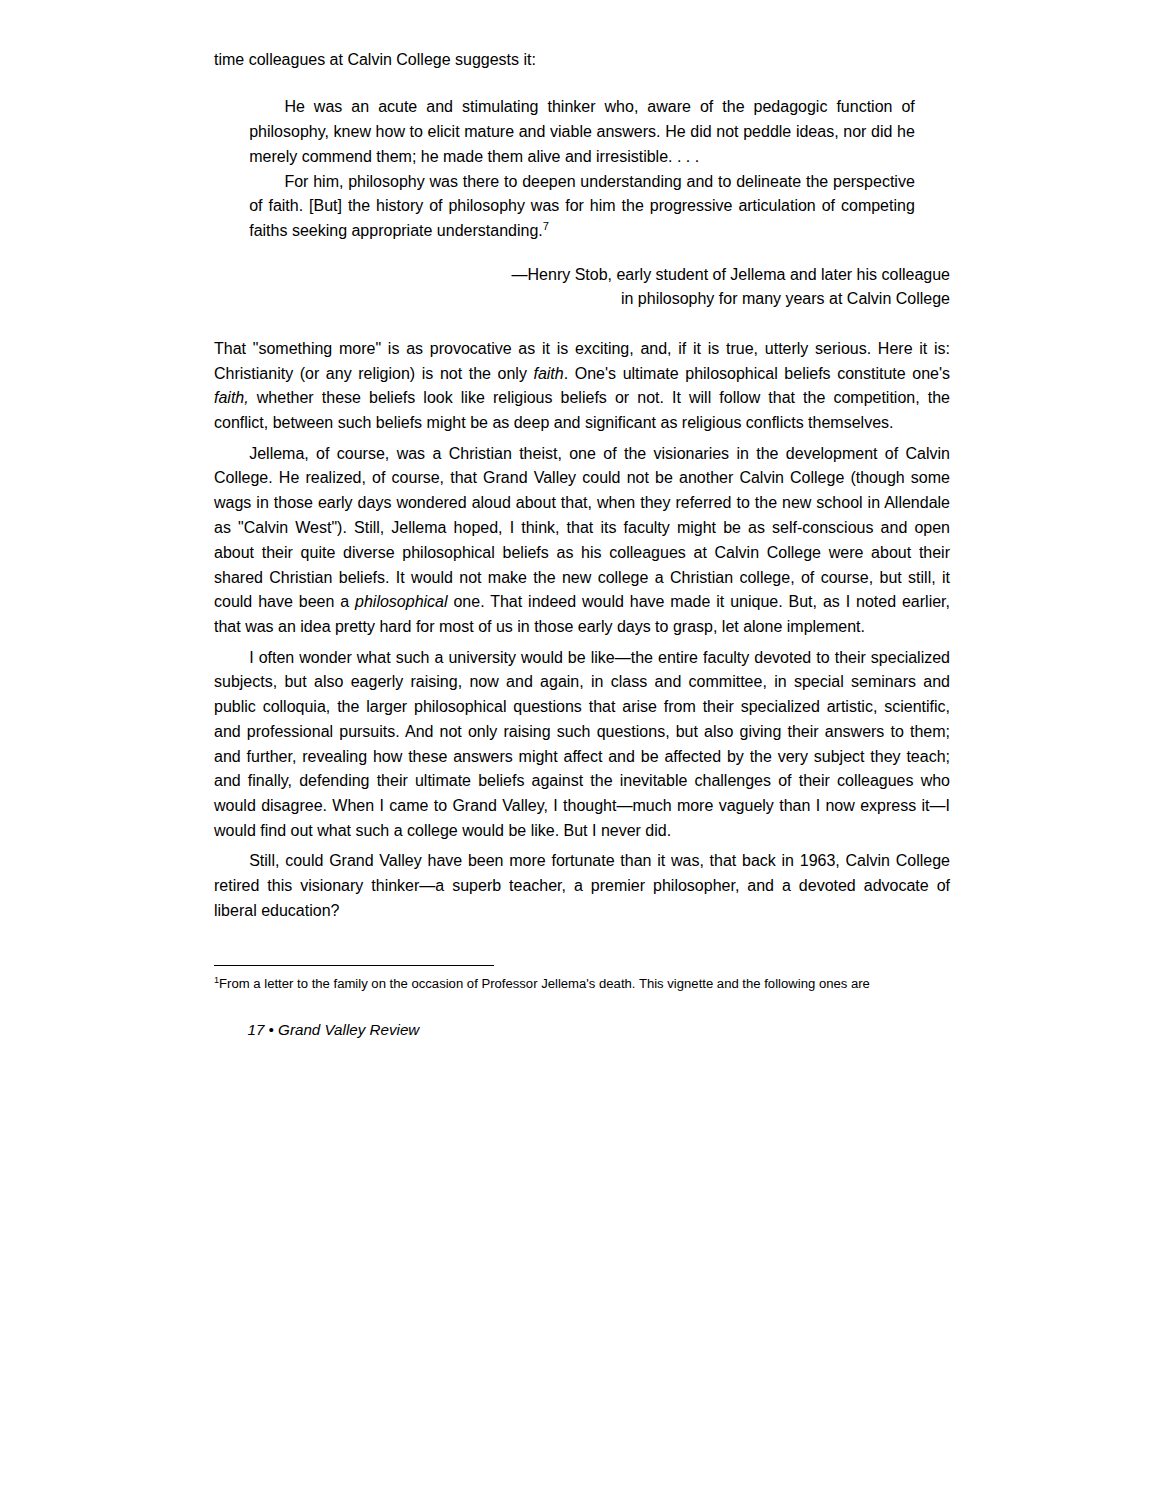time colleagues at Calvin College suggests it:
He was an acute and stimulating thinker who, aware of the pedagogic function of philosophy, knew how to elicit mature and viable answers. He did not peddle ideas, nor did he merely commend them; he made them alive and irresistible. . . .
For him, philosophy was there to deepen understanding and to delineate the perspective of faith. [But] the history of philosophy was for him the progressive articulation of competing faiths seeking appropriate understanding.7
—Henry Stob, early student of Jellema and later his colleague
in philosophy for many years at Calvin College
That "something more" is as provocative as it is exciting, and, if it is true, utterly serious. Here it is: Christianity (or any religion) is not the only faith. One's ultimate philosophical beliefs constitute one's faith, whether these beliefs look like religious beliefs or not. It will follow that the competition, the conflict, between such beliefs might be as deep and significant as religious conflicts themselves.
Jellema, of course, was a Christian theist, one of the visionaries in the development of Calvin College. He realized, of course, that Grand Valley could not be another Calvin College (though some wags in those early days wondered aloud about that, when they referred to the new school in Allendale as "Calvin West"). Still, Jellema hoped, I think, that its faculty might be as self-conscious and open about their quite diverse philosophical beliefs as his colleagues at Calvin College were about their shared Christian beliefs. It would not make the new college a Christian college, of course, but still, it could have been a philosophical one. That indeed would have made it unique. But, as I noted earlier, that was an idea pretty hard for most of us in those early days to grasp, let alone implement.
I often wonder what such a university would be like—the entire faculty devoted to their specialized subjects, but also eagerly raising, now and again, in class and committee, in special seminars and public colloquia, the larger philosophical questions that arise from their specialized artistic, scientific, and professional pursuits. And not only raising such questions, but also giving their answers to them; and further, revealing how these answers might affect and be affected by the very subject they teach; and finally, defending their ultimate beliefs against the inevitable challenges of their colleagues who would disagree. When I came to Grand Valley, I thought—much more vaguely than I now express it—I would find out what such a college would be like. But I never did.
Still, could Grand Valley have been more fortunate than it was, that back in 1963, Calvin College retired this visionary thinker—a superb teacher, a premier philosopher, and a devoted advocate of liberal education?
1From a letter to the family on the occasion of Professor Jellema's death. This vignette and the following ones are
17 • Grand Valley Review